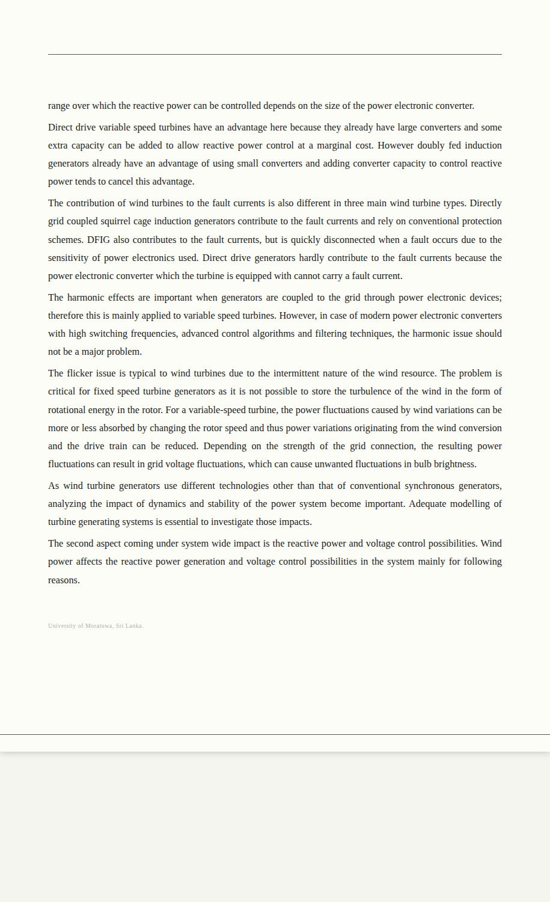range over which the reactive power can be controlled depends on the size of the power electronic converter.
Direct drive variable speed turbines have an advantage here because they already have large converters and some extra capacity can be added to allow reactive power control at a marginal cost. However doubly fed induction generators already have an advantage of using small converters and adding converter capacity to control reactive power tends to cancel this advantage.
The contribution of wind turbines to the fault currents is also different in three main wind turbine types. Directly grid coupled squirrel cage induction generators contribute to the fault currents and rely on conventional protection schemes. DFIG also contributes to the fault currents, but is quickly disconnected when a fault occurs due to the sensitivity of power electronics used. Direct drive generators hardly contribute to the fault currents because the power electronic converter which the turbine is equipped with cannot carry a fault current.
The harmonic effects are important when generators are coupled to the grid through power electronic devices; therefore this is mainly applied to variable speed turbines. However, in case of modern power electronic converters with high switching frequencies, advanced control algorithms and filtering techniques, the harmonic issue should not be a major problem.
The flicker issue is typical to wind turbines due to the intermittent nature of the wind resource. The problem is critical for fixed speed turbine generators as it is not possible to store the turbulence of the wind in the form of rotational energy in the rotor. For a variable-speed turbine, the power fluctuations caused by wind variations can be more or less absorbed by changing the rotor speed and thus power variations originating from the wind conversion and the drive train can be reduced. Depending on the strength of the grid connection, the resulting power fluctuations can result in grid voltage fluctuations, which can cause unwanted fluctuations in bulb brightness.
As wind turbine generators use different technologies other than that of conventional synchronous generators, analyzing the impact of dynamics and stability of the power system become important. Adequate modelling of turbine generating systems is essential to investigate those impacts.
The second aspect coming under system wide impact is the reactive power and voltage control possibilities. Wind power affects the reactive power generation and voltage control possibilities in the system mainly for following reasons.
University of Moratuwa, Sri Lanka.